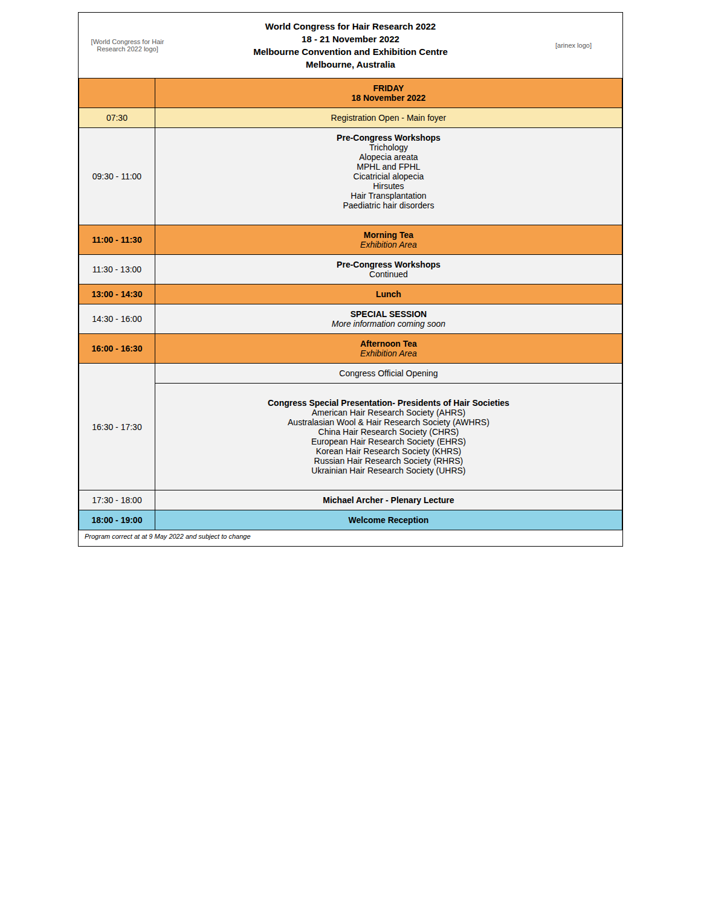| [World Congress for Hair Research 2022 logo] | World Congress for Hair Research 2022 18 - 21 November 2022 Melbourne Convention and Exhibition Centre Melbourne, Australia | [arinex logo] |
| | FRIDAY 18 November 2022 |
| 07:30 | Registration Open - Main foyer |
| 09:30 - 11:00 | Pre-Congress Workshops Trichology Alopecia areata MPHL and FPHL Cicatricial alopecia Hirsutes Hair Transplantation Paediatric hair disorders |
| 11:00 - 11:30 | Morning Tea Exhibition Area |
| 11:30 - 13:00 | Pre-Congress Workshops Continued |
| 13:00 - 14:30 | Lunch |
| 14:30 - 16:00 | SPECIAL SESSION More information coming soon |
| 16:00 - 16:30 | Afternoon Tea Exhibition Area |
| 16:30 - 17:30 | Congress Official Opening |
| Congress Special Presentation- Presidents of Hair Societies American Hair Research Society (AHRS) Australasian Wool & Hair Research Society (AWHRS) China Hair Research Society (CHRS) European Hair Research Society (EHRS) Korean Hair Research Society (KHRS) Russian Hair Research Society (RHRS) Ukrainian Hair Research Society (UHRS) |
| 17:30 - 18:00 | Michael Archer - Plenary Lecture |
| 18:00 - 19:00 | Welcome Reception |
Program correct at at 9 May 2022 and subject to change